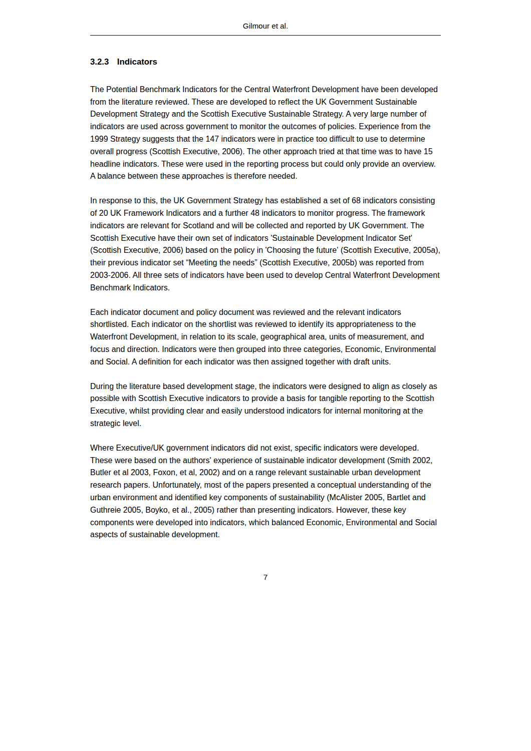Gilmour et al.
3.2.3 Indicators
The Potential Benchmark Indicators for the Central Waterfront Development have been developed from the literature reviewed. These are developed to reflect the UK Government Sustainable Development Strategy and the Scottish Executive Sustainable Strategy. A very large number of indicators are used across government to monitor the outcomes of policies. Experience from the 1999 Strategy suggests that the 147 indicators were in practice too difficult to use to determine overall progress (Scottish Executive, 2006). The other approach tried at that time was to have 15 headline indicators. These were used in the reporting process but could only provide an overview. A balance between these approaches is therefore needed.
In response to this, the UK Government Strategy has established a set of 68 indicators consisting of 20 UK Framework Indicators and a further 48 indicators to monitor progress. The framework indicators are relevant for Scotland and will be collected and reported by UK Government. The Scottish Executive have their own set of indicators 'Sustainable Development Indicator Set' (Scottish Executive, 2006) based on the policy in 'Choosing the future' (Scottish Executive, 2005a), their previous indicator set “Meeting the needs” (Scottish Executive, 2005b) was reported from 2003-2006. All three sets of indicators have been used to develop Central Waterfront Development Benchmark Indicators.
Each indicator document and policy document was reviewed and the relevant indicators shortlisted. Each indicator on the shortlist was reviewed to identify its appropriateness to the Waterfront Development, in relation to its scale, geographical area, units of measurement, and focus and direction. Indicators were then grouped into three categories, Economic, Environmental and Social. A definition for each indicator was then assigned together with draft units.
During the literature based development stage, the indicators were designed to align as closely as possible with Scottish Executive indicators to provide a basis for tangible reporting to the Scottish Executive, whilst providing clear and easily understood indicators for internal monitoring at the strategic level.
Where Executive/UK government indicators did not exist, specific indicators were developed. These were based on the authors' experience of sustainable indicator development (Smith 2002, Butler et al 2003, Foxon, et al, 2002) and on a range relevant sustainable urban development research papers. Unfortunately, most of the papers presented a conceptual understanding of the urban environment and identified key components of sustainability (McAlister 2005, Bartlet and Guthreie 2005, Boyko, et al., 2005) rather than presenting indicators. However, these key components were developed into indicators, which balanced Economic, Environmental and Social aspects of sustainable development.
7